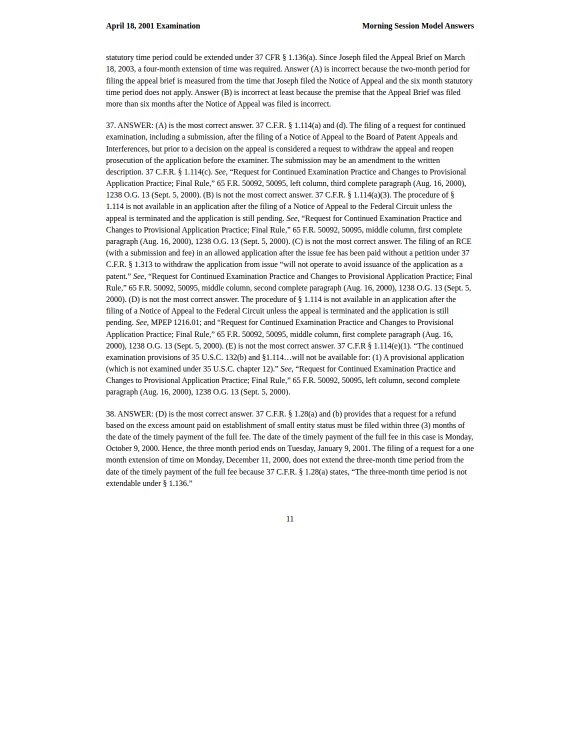April 18, 2001 Examination Morning Session Model Answers
statutory time period could be extended under 37 CFR § 1.136(a). Since Joseph filed the Appeal Brief on March 18, 2003, a four-month extension of time was required. Answer (A) is incorrect because the two-month period for filing the appeal brief is measured from the time that Joseph filed the Notice of Appeal and the six month statutory time period does not apply. Answer (B) is incorrect at least because the premise that the Appeal Brief was filed more than six months after the Notice of Appeal was filed is incorrect.
37. ANSWER: (A) is the most correct answer. 37 C.F.R. § 1.114(a) and (d). The filing of a request for continued examination, including a submission, after the filing of a Notice of Appeal to the Board of Patent Appeals and Interferences, but prior to a decision on the appeal is considered a request to withdraw the appeal and reopen prosecution of the application before the examiner. The submission may be an amendment to the written description. 37 C.F.R. § 1.114(c). See, “Request for Continued Examination Practice and Changes to Provisional Application Practice; Final Rule,” 65 F.R. 50092, 50095, left column, third complete paragraph (Aug. 16, 2000), 1238 O.G. 13 (Sept. 5, 2000). (B) is not the most correct answer. 37 C.F.R. § 1.114(a)(3). The procedure of § 1.114 is not available in an application after the filing of a Notice of Appeal to the Federal Circuit unless the appeal is terminated and the application is still pending. See, “Request for Continued Examination Practice and Changes to Provisional Application Practice; Final Rule,” 65 F.R. 50092, 50095, middle column, first complete paragraph (Aug. 16, 2000), 1238 O.G. 13 (Sept. 5, 2000). (C) is not the most correct answer. The filing of an RCE (with a submission and fee) in an allowed application after the issue fee has been paid without a petition under 37 C.F.R. § 1.313 to withdraw the application from issue “will not operate to avoid issuance of the application as a patent.” See, “Request for Continued Examination Practice and Changes to Provisional Application Practice; Final Rule,” 65 F.R. 50092, 50095, middle column, second complete paragraph (Aug. 16, 2000), 1238 O.G. 13 (Sept. 5, 2000). (D) is not the most correct answer. The procedure of § 1.114 is not available in an application after the filing of a Notice of Appeal to the Federal Circuit unless the appeal is terminated and the application is still pending. See, MPEP 1216.01; and “Request for Continued Examination Practice and Changes to Provisional Application Practice; Final Rule,” 65 F.R. 50092, 50095, middle column, first complete paragraph (Aug. 16, 2000), 1238 O.G. 13 (Sept. 5, 2000). (E) is not the most correct answer. 37 C.F.R § 1.114(e)(1). “The continued examination provisions of 35 U.S.C. 132(b) and §1.114…will not be available for: (1) A provisional application (which is not examined under 35 U.S.C. chapter 12).” See, “Request for Continued Examination Practice and Changes to Provisional Application Practice; Final Rule,” 65 F.R. 50092, 50095, left column, second complete paragraph (Aug. 16, 2000), 1238 O.G. 13 (Sept. 5, 2000).
38. ANSWER: (D) is the most correct answer. 37 C.F.R. § 1.28(a) and (b) provides that a request for a refund based on the excess amount paid on establishment of small entity status must be filed within three (3) months of the date of the timely payment of the full fee. The date of the timely payment of the full fee in this case is Monday, October 9, 2000. Hence, the three month period ends on Tuesday, January 9, 2001. The filing of a request for a one month extension of time on Monday, December 11, 2000, does not extend the three-month time period from the date of the timely payment of the full fee because 37 C.F.R. § 1.28(a) states, “The three-month time period is not extendable under § 1.136.”
11